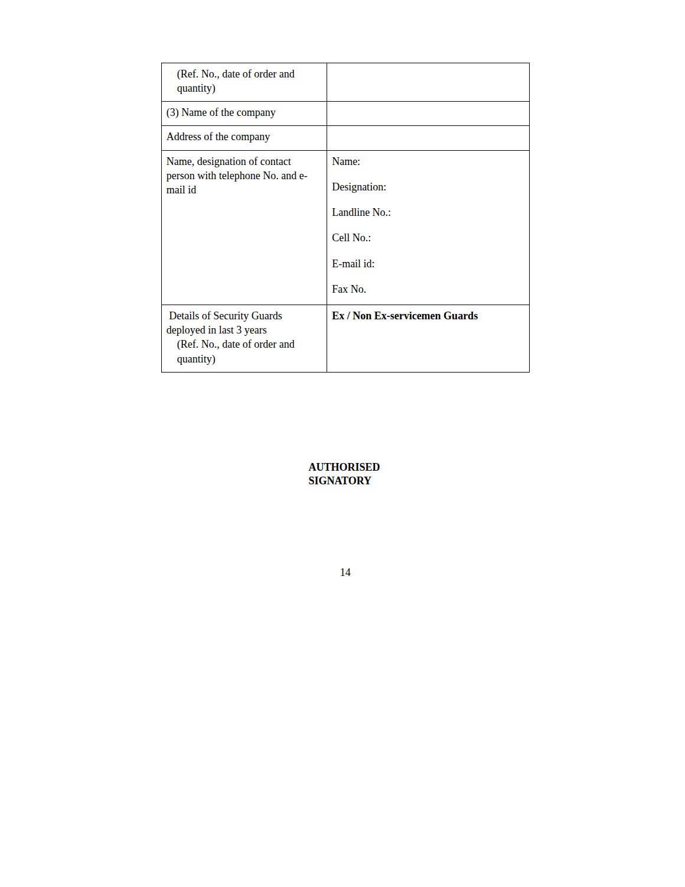| (Ref. No., date of order and quantity) | |
| (3) Name of the company | |
| Address of the company | |
| Name, designation of contact person with telephone No. and e-mail id | Name: Designation: Landline No.: Cell No.: E-mail id: Fax No. |
| Details of Security Guards deployed in last 3 years (Ref. No., date of order and quantity) | Ex / Non Ex-servicemen Guards |
AUTHORISED SIGNATORY
14